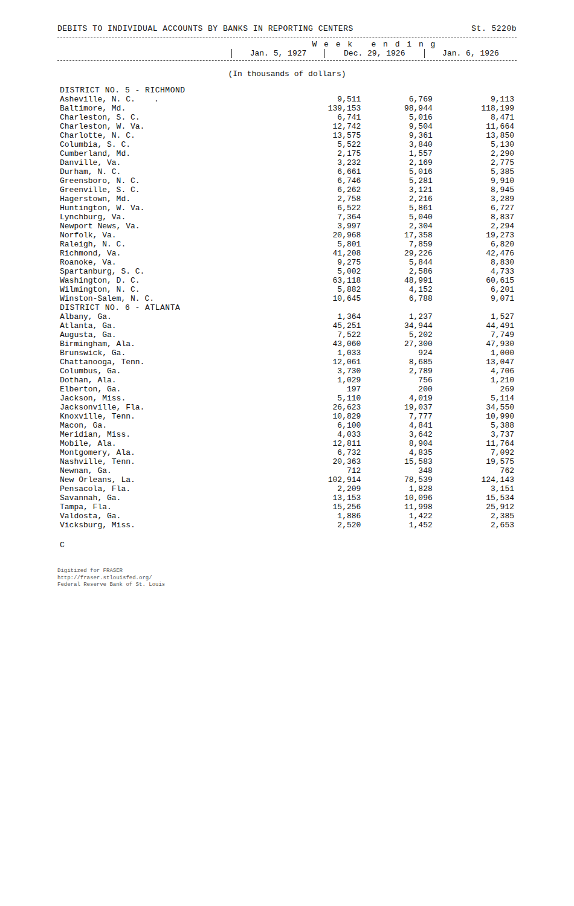DEBITS TO INDIVIDUAL ACCOUNTS BY BANKS IN REPORTING CENTERS St. 5220b
| | W e e k e n d i n g |
| | Jan. 5, 1927 | Dec. 29, 1926 | Jan. 6, 1926 |
(In thousands of dollars)
| DISTRICT NO. 5 - RICHMOND |
| Asheville, N. C. . | 9,511 | 6,769 | 9,113 |
| Baltimore, Md. | 139,153 | 98,944 | 118,199 |
| Charleston, S. C. | 6,741 | 5,016 | 8,471 |
| Charleston, W. Va. | 12,742 | 9,504 | 11,664 |
| Charlotte, N. C. | 13,575 | 9,361 | 13,850 |
| Columbia, S. C. | 5,522 | 3,840 | 5,130 |
| Cumberland, Md. | 2,175 | 1,557 | 2,290 |
| Danville, Va. | 3,232 | 2,169 | 2,775 |
| Durham, N. C. | 6,661 | 5,016 | 5,385 |
| Greensboro, N. C. | 6,746 | 5,281 | 9,910 |
| Greenville, S. C. | 6,262 | 3,121 | 8,945 |
| Hagerstown, Md. | 2,758 | 2,216 | 3,289 |
| Huntington, W. Va. | 6,522 | 5,861 | 6,727 |
| Lynchburg, Va. | 7,364 | 5,040 | 8,837 |
| Newport News, Va. | 3,997 | 2,304 | 2,294 |
| Norfolk, Va. | 20,968 | 17,358 | 19,273 |
| Raleigh, N. C. | 5,801 | 7,859 | 6,820 |
| Richmond, Va. | 41,208 | 29,226 | 42,476 |
| Roanoke, Va. | 9,275 | 5,844 | 8,830 |
| Spartanburg, S. C. | 5,002 | 2,586 | 4,733 |
| Washington, D. C. | 63,118 | 48,991 | 60,615 |
| Wilmington, N. C. | 5,882 | 4,152 | 6,201 |
| Winston-Salem, N. C. | 10,645 | 6,788 | 9,071 |
| DISTRICT NO. 6 - ATLANTA |
| Albany, Ga. | 1,364 | 1,237 | 1,527 |
| Atlanta, Ga. | 45,251 | 34,944 | 44,491 |
| Augusta, Ga. | 7,522 | 5,202 | 7,749 |
| Birmingham, Ala. | 43,060 | 27,300 | 47,930 |
| Brunswick, Ga. | 1,033 | 924 | 1,000 |
| Chattanooga, Tenn. | 12,061 | 8,685 | 13,047 |
| Columbus, Ga. | 3,730 | 2,789 | 4,706 |
| Dothan, Ala. | 1,029 | 756 | 1,210 |
| Elberton, Ga. | 197 | 200 | 269 |
| Jackson, Miss. | 5,110 | 4,019 | 5,114 |
| Jacksonville, Fla. | 26,623 | 19,037 | 34,550 |
| Knoxville, Tenn. | 10,829 | 7,777 | 10,990 |
| Macon, Ga. | 6,100 | 4,841 | 5,388 |
| Meridian, Miss. | 4,033 | 3,642 | 3,737 |
| Mobile, Ala. | 12,811 | 8,904 | 11,764 |
| Montgomery, Ala. | 6,732 | 4,835 | 7,092 |
| Nashville, Tenn. | 20,363 | 15,583 | 19,575 |
| Newnan, Ga. | 712 | 348 | 762 |
| New Orleans, La. | 102,914 | 78,539 | 124,143 |
| Pensacola, Fla. | 2,209 | 1,828 | 3,151 |
| Savannah, Ga. | 13,153 | 10,096 | 15,534 |
| Tampa, Fla. | 15,256 | 11,998 | 25,912 |
| Valdosta, Ga. | 1,886 | 1,422 | 2,385 |
| Vicksburg, Miss. | 2,520 | 1,452 | 2,653 |
C
Digitized for FRASER
http://fraser.stlouisfed.org/
Federal Reserve Bank of St. Louis